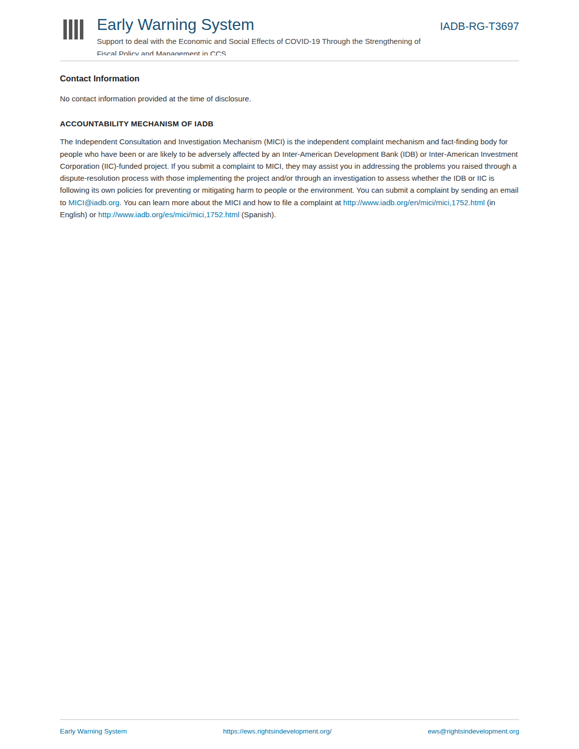Early Warning System
Support to deal with the Economic and Social Effects of COVID-19 Through the Strengthening of Fiscal Policy and Management in CCS
IADB-RG-T3697
Contact Information
No contact information provided at the time of disclosure.
Accountability Mechanism of IADB
The Independent Consultation and Investigation Mechanism (MICI) is the independent complaint mechanism and fact-finding body for people who have been or are likely to be adversely affected by an Inter-American Development Bank (IDB) or Inter-American Investment Corporation (IIC)-funded project. If you submit a complaint to MICI, they may assist you in addressing the problems you raised through a dispute-resolution process with those implementing the project and/or through an investigation to assess whether the IDB or IIC is following its own policies for preventing or mitigating harm to people or the environment. You can submit a complaint by sending an email to MICI@iadb.org. You can learn more about the MICI and how to file a complaint at http://www.iadb.org/en/mici/mici,1752.html (in English) or http://www.iadb.org/es/mici/mici,1752.html (Spanish).
Early Warning System
https://ews.rightsindevelopment.org/
ews@rightsindevelopment.org